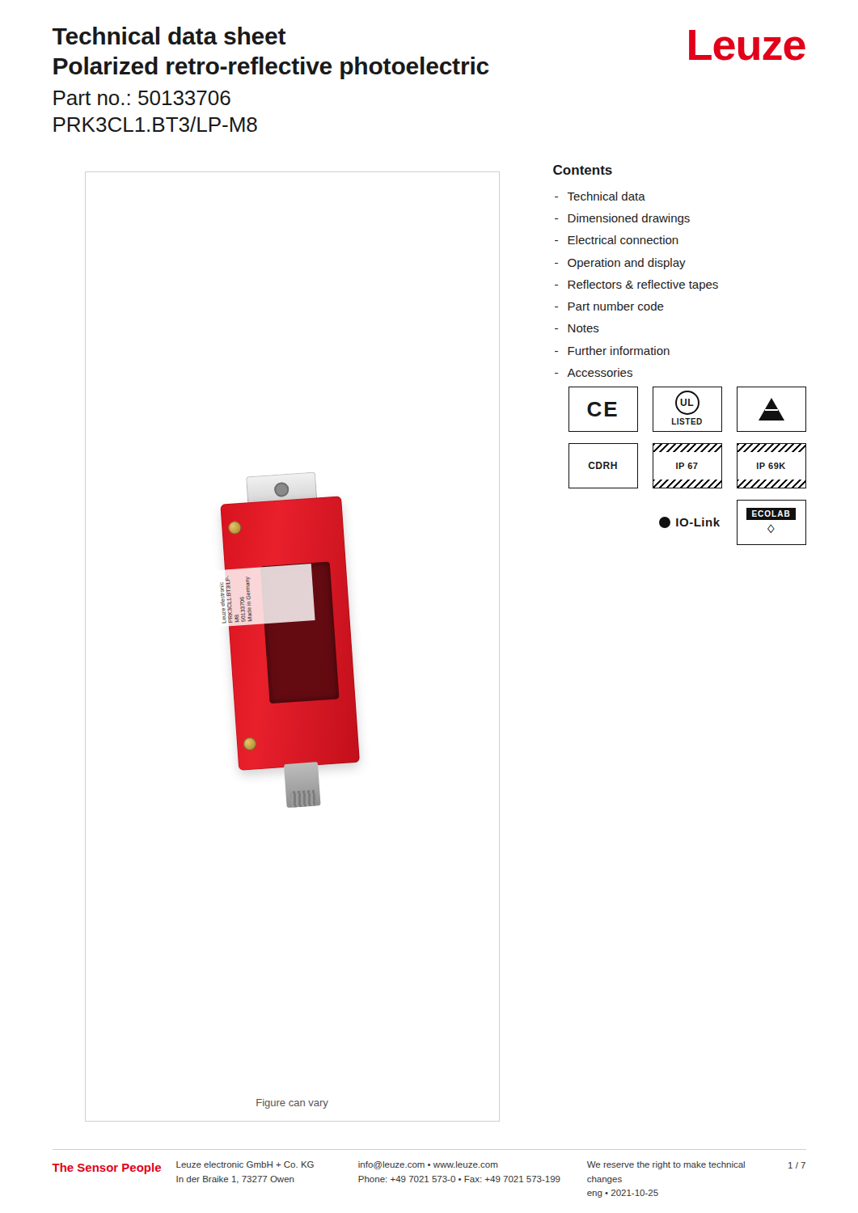Technical data sheet
Polarized retro-reflective photoelectric
Part no.: 50133706
PRK3CL1.BT3/LP-M8
Leuze
Leuze electronic
PRK3CL1.BT3/LP-M8
50133706
Made in Germany
Figure can vary
Contents
Technical data
Dimensioned drawings
Electrical connection
Operation and display
Reflectors & reflective tapes
Part number code
Notes
Further information
Accessories
CE
UL
LISTED
CDRH
IP 67
IP 69K
IO-Link
ECOLAB
♢
The Sensor People
Leuze electronic GmbH + Co. KG
In der Braike 1, 73277 Owen
info@leuze.com • www.leuze.com
Phone: +49 7021 573-0 • Fax: +49 7021 573-199
We reserve the right to make technical changes
eng • 2021-10-25
1 / 7